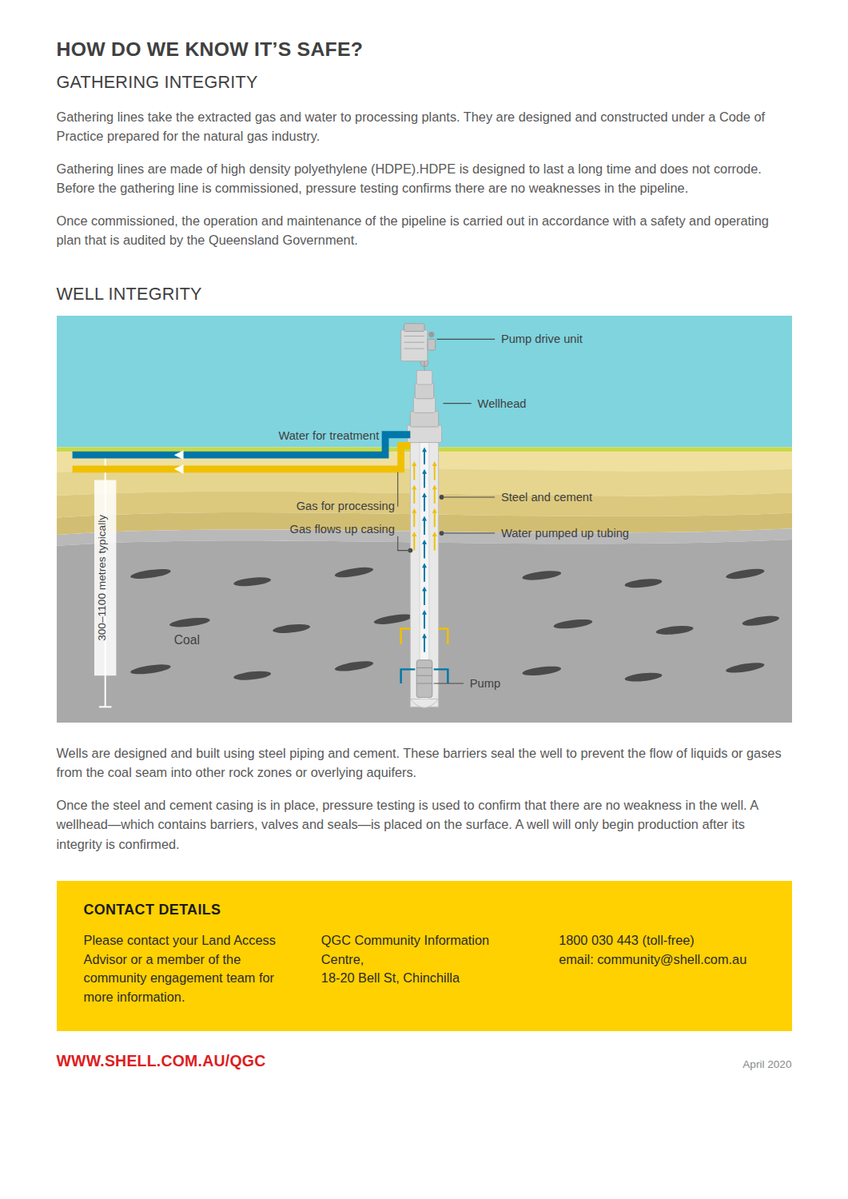How do we know it’s safe?
Gathering integrity
Gathering lines take the extracted gas and water to processing plants. They are designed and constructed under a Code of Practice prepared for the natural gas industry.
Gathering lines are made of high density polyethylene (HDPE).HDPE is designed to last a long time and does not corrode. Before the gathering line is commissioned, pressure testing confirms there are no weaknesses in the pipeline.
Once commissioned, the operation and maintenance of the pipeline is carried out in accordance with a safety and operating plan that is audited by the Queensland Government.
Well integrity
Cross-section diagram of a coal seam gas well Diagram showing a well from the surface down through sand and rock layers into a coal seam 300 to 1100 metres deep. Labels identify the pump drive unit, wellhead, water for treatment, gas for processing, gas flows up casing, steel and cement, water pumped up tubing, coal and pump. Coal 300–1100 metres typically Pump drive unit Wellhead Steel and cement Water pumped up tubing Pump Water for treatment Gas for processing Gas flows up casing
Wells are designed and built using steel piping and cement. These barriers seal the well to prevent the flow of liquids or gases from the coal seam into other rock zones or overlying aquifers.
Once the steel and cement casing is in place, pressure testing is used to confirm that there are no weakness in the well. A wellhead—which contains barriers, valves and seals—is placed on the surface. A well will only begin production after its integrity is confirmed.
Contact details
Please contact your Land Access Advisor or a member of the community engagement team for more information.
QGC Community Information Centre,
18-20 Bell St, Chinchilla
1800 030 443 (toll-free)
email: community@shell.com.au
WWW.SHELL.COM.AU/QGC April 2020